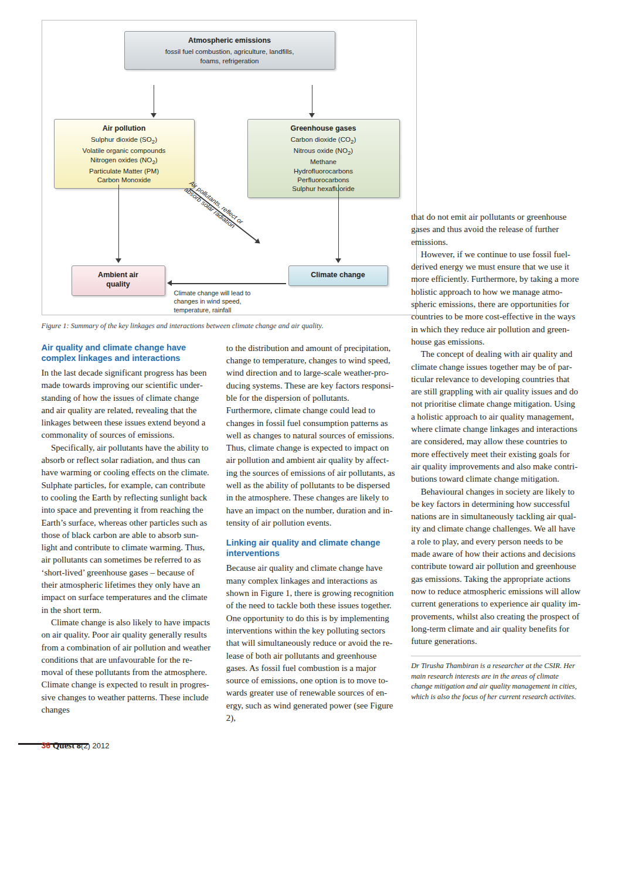Atmospheric emissions fossil fuel combustion, agriculture, landfills,
foams, refrigeration
Air pollution Sulphur dioxide (SO2)
Volatile organic compounds
Nitrogen oxides (NO2)
Particulate Matter (PM)
Carbon Monoxide
Greenhouse gases Carbon dioxide (CO2)
Nitrous oxide (NO2)
Methane
Hydrofluorocarbons
Perfluorocarbons
Sulphur hexafluoride
Ambient air
quality
Climate change
Air pollutants, reflect or
absorb solar radiation
Climate change will lead to
changes in wind speed,
temperature, rainfall
Figure 1: Summary of the key linkages and interactions between climate change and air quality.
that do not emit air pollutants or greenhouse gases and thus avoid the release of further emissions.
However, if we continue to use fossil fuel-derived energy we must ensure that we use it more efficiently. Furthermore, by taking a more holistic approach to how we manage atmospheric emissions, there are opportunities for countries to be more cost-effective in the ways in which they reduce air pollution and greenhouse gas emissions.
The concept of dealing with air quality and climate change issues together may be of particular relevance to developing countries that are still grappling with air quality issues and do not prioritise climate change mitigation. Using a holistic approach to air quality management, where climate change linkages and interactions are considered, may allow these countries to more effectively meet their existing goals for air quality improvements and also make contributions toward climate change mitigation.
Behavioural changes in society are likely to be key factors in determining how successful nations are in simultaneously tackling air quality and climate change challenges. We all have a role to play, and every person needs to be made aware of how their actions and decisions contribute toward air pollution and greenhouse gas emissions. Taking the appropriate actions now to reduce atmospheric emissions will allow current generations to experience air quality improvements, whilst also creating the prospect of long-term climate and air quality benefits for future generations.
Dr Tirusha Thambiran is a researcher at the CSIR. Her main research interests are in the areas of climate change mitigation and air quality management in cities, which is also the focus of her current research activites.
Air quality and climate change have complex linkages and interactions
In the last decade significant progress has been made towards improving our scientific understanding of how the issues of climate change and air quality are related, revealing that the linkages between these issues extend beyond a commonality of sources of emissions.
Specifically, air pollutants have the ability to absorb or reflect solar radiation, and thus can have warming or cooling effects on the climate. Sulphate particles, for example, can contribute to cooling the Earth by reflecting sunlight back into space and preventing it from reaching the Earth’s surface, whereas other particles such as those of black carbon are able to absorb sunlight and contribute to climate warming. Thus, air pollutants can sometimes be referred to as ‘short-lived’ greenhouse gases – because of their atmospheric lifetimes they only have an impact on surface temperatures and the climate in the short term.
Climate change is also likely to have impacts on air quality. Poor air quality generally results from a combination of air pollution and weather conditions that are unfavourable for the removal of these pollutants from the atmosphere. Climate change is expected to result in progressive changes to weather patterns. These include changes
to the distribution and amount of precipitation, change to temperature, changes to wind speed, wind direction and to large-scale weather-producing systems. These are key factors responsible for the dispersion of pollutants. Furthermore, climate change could lead to changes in fossil fuel consumption patterns as well as changes to natural sources of emissions. Thus, climate change is expected to impact on air pollution and ambient air quality by affecting the sources of emissions of air pollutants, as well as the ability of pollutants to be dispersed in the atmosphere. These changes are likely to have an impact on the number, duration and intensity of air pollution events.
Linking air quality and climate change interventions
Because air quality and climate change have many complex linkages and interactions as shown in Figure 1, there is growing recognition of the need to tackle both these issues together. One opportunity to do this is by implementing interventions within the key polluting sectors that will simultaneously reduce or avoid the release of both air pollutants and greenhouse gases. As fossil fuel combustion is a major source of emissions, one option is to move towards greater use of renewable sources of energy, such as wind generated power (see Figure 2),
36 Quest 8(2) 2012